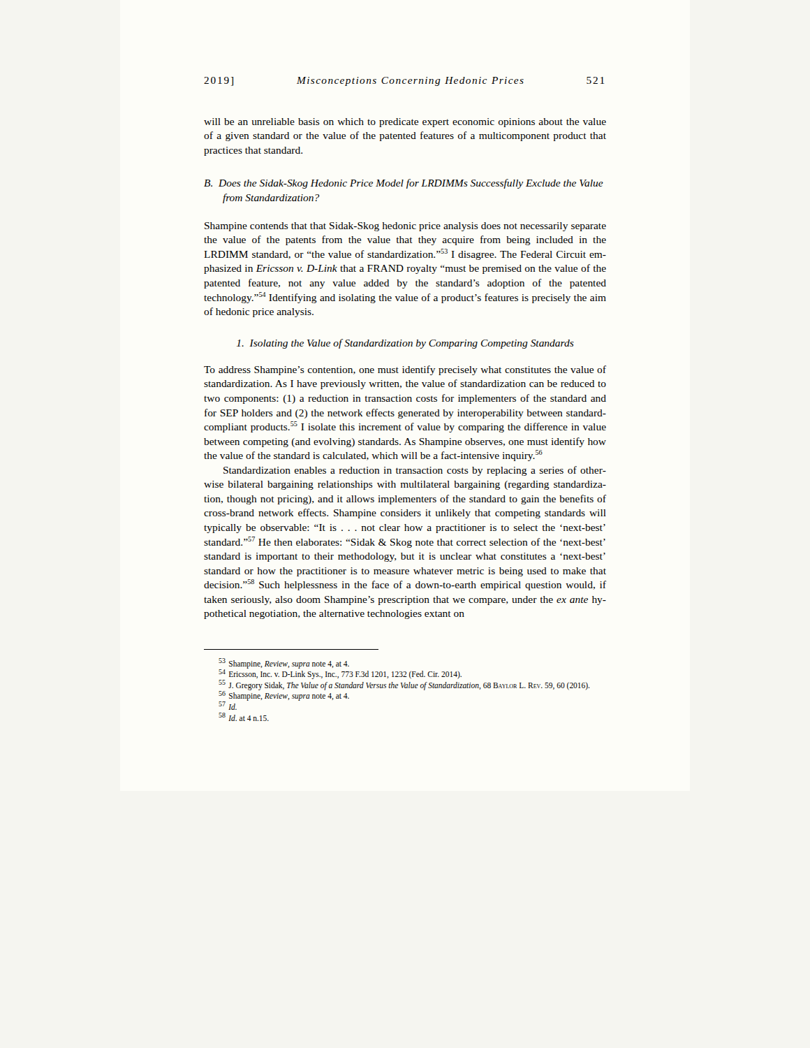2019] Misconceptions Concerning Hedonic Prices 521
will be an unreliable basis on which to predicate expert economic opinions about the value of a given standard or the value of the patented features of a multicomponent product that practices that standard.
B. Does the Sidak-Skog Hedonic Price Model for LRDIMMs Successfully Exclude the Value from Standardization?
Shampine contends that that Sidak-Skog hedonic price analysis does not necessarily separate the value of the patents from the value that they acquire from being included in the LRDIMM standard, or “the value of standardization.”53 I disagree. The Federal Circuit emphasized in Ericsson v. D-Link that a FRAND royalty “must be premised on the value of the patented feature, not any value added by the standard’s adoption of the patented technology.”54 Identifying and isolating the value of a product’s features is precisely the aim of hedonic price analysis.
1. Isolating the Value of Standardization by Comparing Competing Standards
To address Shampine’s contention, one must identify precisely what constitutes the value of standardization. As I have previously written, the value of standardization can be reduced to two components: (1) a reduction in transaction costs for implementers of the standard and for SEP holders and (2) the network effects generated by interoperability between standard-compliant products.55 I isolate this increment of value by comparing the difference in value between competing (and evolving) standards. As Shampine observes, one must identify how the value of the standard is calculated, which will be a fact-intensive inquiry.56
Standardization enables a reduction in transaction costs by replacing a series of otherwise bilateral bargaining relationships with multilateral bargaining (regarding standardization, though not pricing), and it allows implementers of the standard to gain the benefits of cross-brand network effects. Shampine considers it unlikely that competing standards will typically be observable: “It is . . . not clear how a practitioner is to select the ‘next-best’ standard.”57 He then elaborates: “Sidak & Skog note that correct selection of the ‘next-best’ standard is important to their methodology, but it is unclear what constitutes a ‘next-best’ standard or how the practitioner is to measure whatever metric is being used to make that decision.”58 Such helplessness in the face of a down-to-earth empirical question would, if taken seriously, also doom Shampine’s prescription that we compare, under the ex ante hypothetical negotiation, the alternative technologies extant on
53Shampine, Review, supra note 4, at 4.
54Ericsson, Inc. v. D-Link Sys., Inc., 773 F.3d 1201, 1232 (Fed. Cir. 2014).
55J. Gregory Sidak, The Value of a Standard Versus the Value of Standardization, 68 Baylor L. Rev. 59, 60 (2016).
56Shampine, Review, supra note 4, at 4.
57Id.
58Id. at 4 n.15.